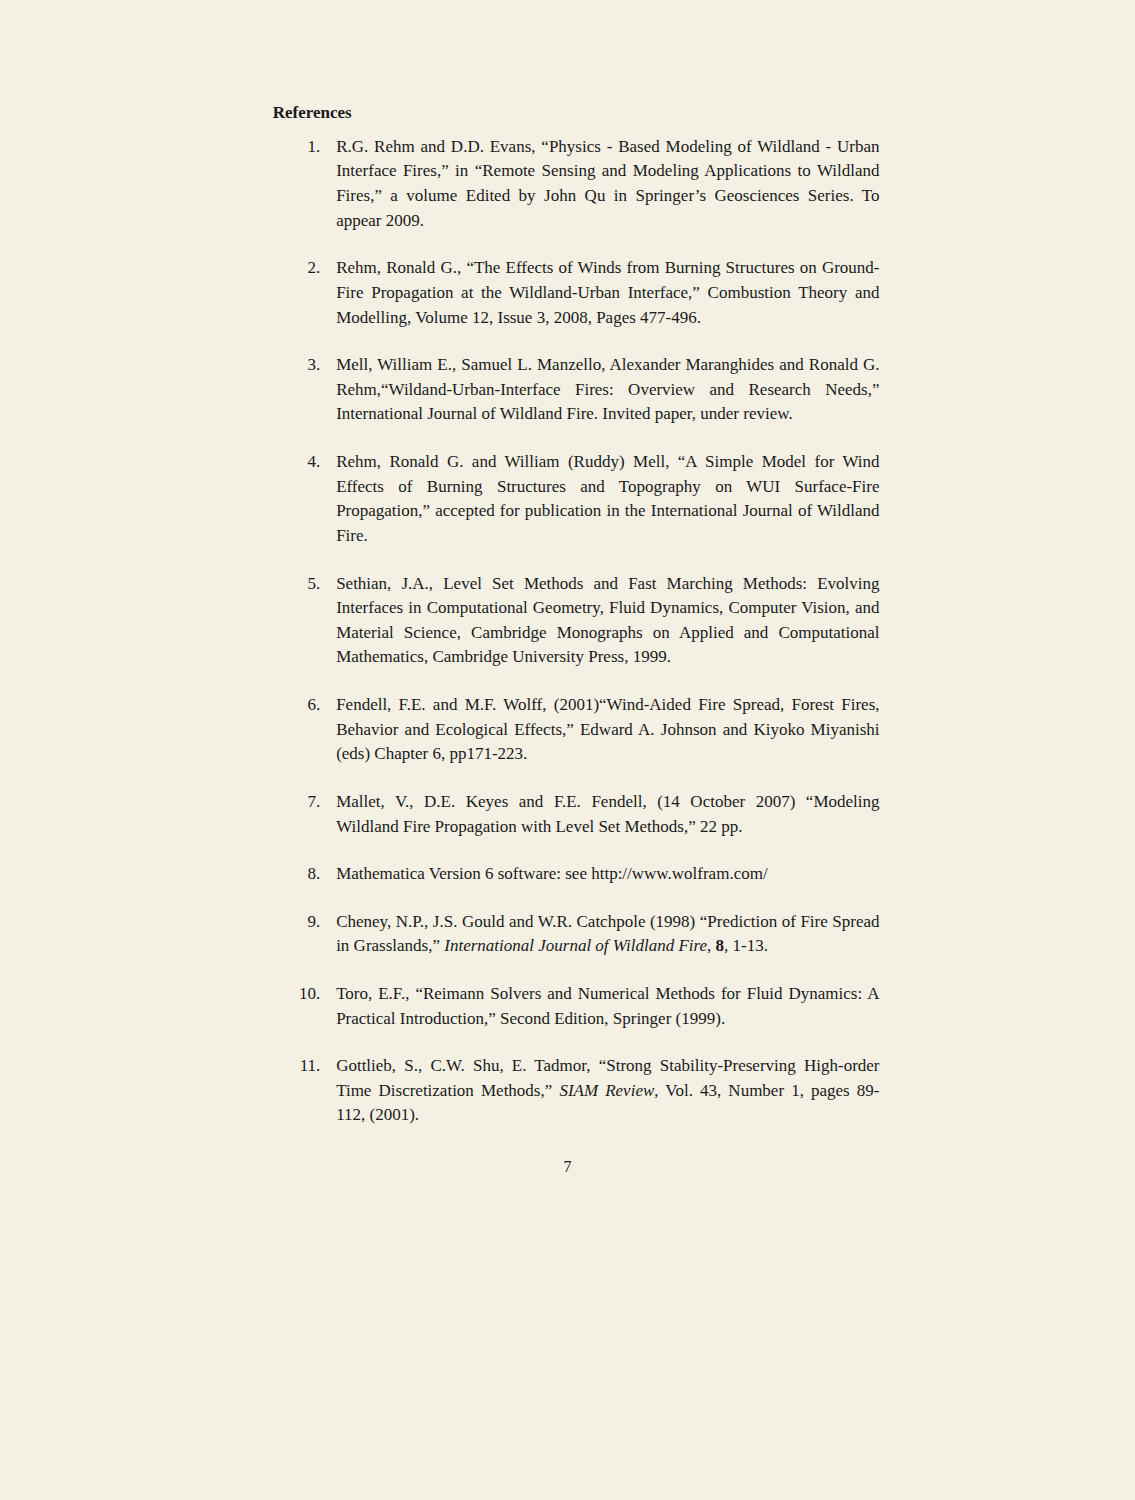References
R.G. Rehm and D.D. Evans, “Physics - Based Modeling of Wildland - Urban Interface Fires,” in “Remote Sensing and Modeling Applications to Wildland Fires,” a volume Edited by John Qu in Springer’s Geosciences Series. To appear 2009.
Rehm, Ronald G., “The Effects of Winds from Burning Structures on Ground-Fire Propagation at the Wildland-Urban Interface,” Combustion Theory and Modelling, Volume 12, Issue 3, 2008, Pages 477-496.
Mell, William E., Samuel L. Manzello, Alexander Maranghides and Ronald G. Rehm,“Wildand-Urban-Interface Fires: Overview and Research Needs,” International Journal of Wildland Fire. Invited paper, under review.
Rehm, Ronald G. and William (Ruddy) Mell, “A Simple Model for Wind Effects of Burning Structures and Topography on WUI Surface-Fire Propagation,” accepted for publication in the International Journal of Wildland Fire.
Sethian, J.A., Level Set Methods and Fast Marching Methods: Evolving Interfaces in Computational Geometry, Fluid Dynamics, Computer Vision, and Material Science, Cambridge Monographs on Applied and Computational Mathematics, Cambridge University Press, 1999.
Fendell, F.E. and M.F. Wolff, (2001)“Wind-Aided Fire Spread, Forest Fires, Behavior and Ecological Effects,” Edward A. Johnson and Kiyoko Miyanishi (eds) Chapter 6, pp171-223.
Mallet, V., D.E. Keyes and F.E. Fendell, (14 October 2007) “Modeling Wildland Fire Propagation with Level Set Methods,” 22 pp.
Mathematica Version 6 software: see http://www.wolfram.com/
Cheney, N.P., J.S. Gould and W.R. Catchpole (1998) “Prediction of Fire Spread in Grasslands,” International Journal of Wildland Fire, 8, 1-13.
Toro, E.F., “Reimann Solvers and Numerical Methods for Fluid Dynamics: A Practical Introduction,” Second Edition, Springer (1999).
Gottlieb, S., C.W. Shu, E. Tadmor, “Strong Stability-Preserving High-order Time Discretization Methods,” SIAM Review, Vol. 43, Number 1, pages 89-112, (2001).
7